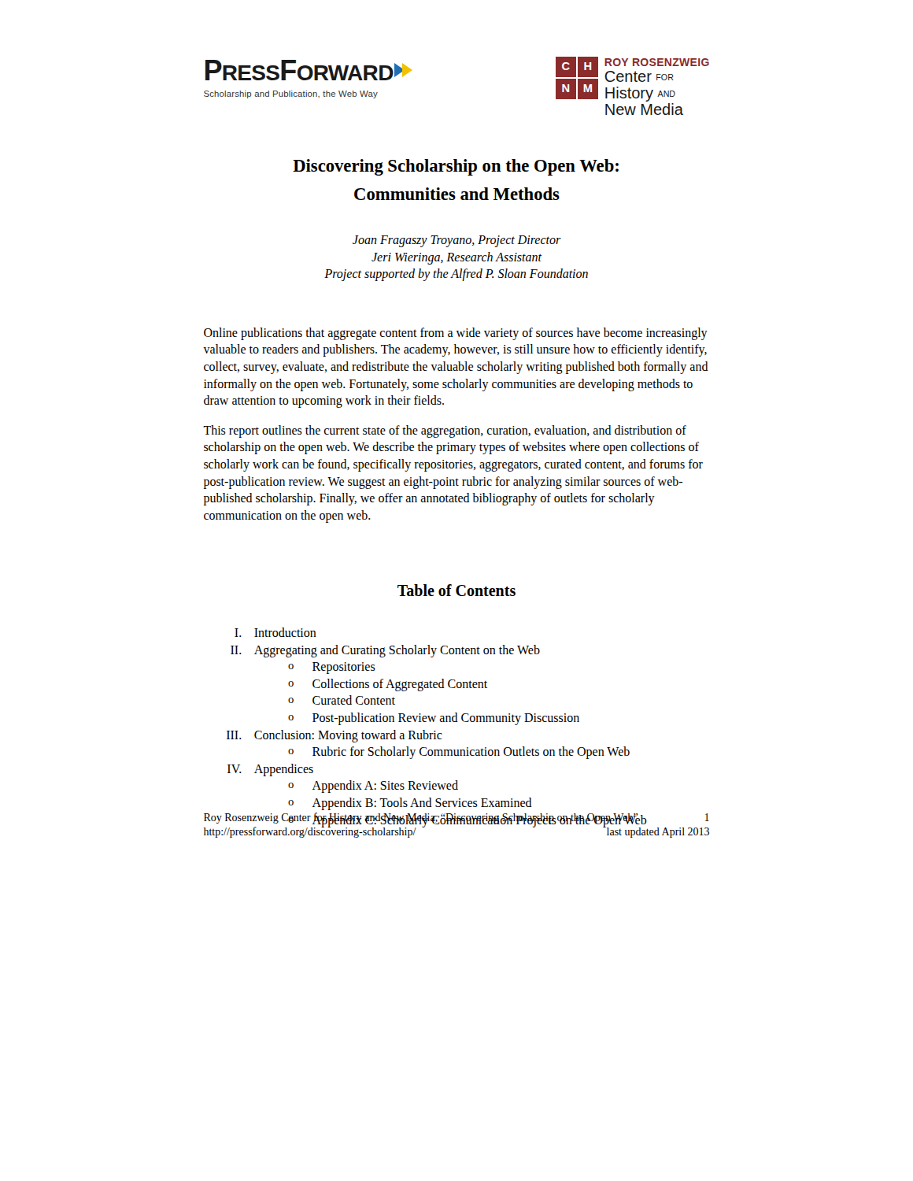PRESSFORWARD
Scholarship and Publication, the Web Way
C
H
N
M
ROY ROSENZWEIG
Center FOR
History AND
New Media
Discovering Scholarship on the Open Web:
Communities and Methods
Joan Fragaszy Troyano, Project Director
Jeri Wieringa, Research Assistant
Project supported by the Alfred P. Sloan Foundation
Online publications that aggregate content from a wide variety of sources have become increasingly valuable to readers and publishers. The academy, however, is still unsure how to efficiently identify, collect, survey, evaluate, and redistribute the valuable scholarly writing published both formally and informally on the open web. Fortunately, some scholarly communities are developing methods to draw attention to upcoming work in their fields.
This report outlines the current state of the aggregation, curation, evaluation, and distribution of scholarship on the open web. We describe the primary types of websites where open collections of scholarly work can be found, specifically repositories, aggregators, curated content, and forums for post-publication review. We suggest an eight-point rubric for analyzing similar sources of web-published scholarship. Finally, we offer an annotated bibliography of outlets for scholarly communication on the open web.
Table of Contents
Introduction
Aggregating and Curating Scholarly Content on the Web
Repositories
Collections of Aggregated Content
Curated Content
Post-publication Review and Community Discussion
Conclusion: Moving toward a Rubric
Rubric for Scholarly Communication Outlets on the Open Web
Appendices
Appendix A: Sites Reviewed
Appendix B: Tools And Services Examined
Appendix C: Scholarly Communication Projects on the Open Web
Roy Rosenzweig Center for History and New Media, “Discovering Scholarship on the Open Web”
1
http://pressforward.org/discovering-scholarship/
last updated April 2013